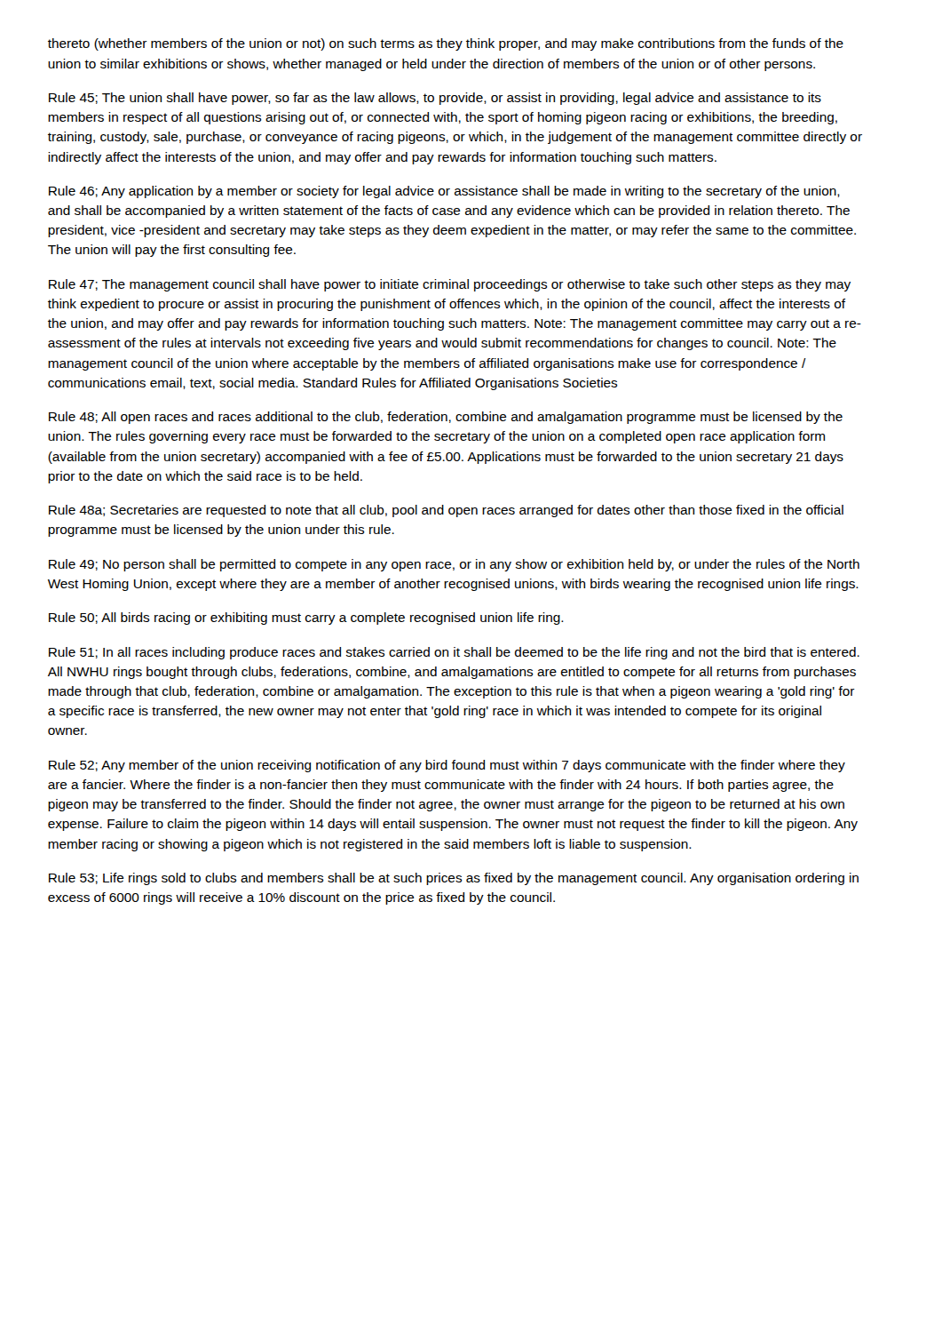thereto (whether members of the union or not) on such terms as they think proper, and may make contributions from the funds of the union to similar exhibitions or shows, whether managed or held under the direction of members of the union or of other persons.
Rule 45; The union shall have power, so far as the law allows, to provide, or assist in providing, legal advice and assistance to its members in respect of all questions arising out of, or connected with, the sport of homing pigeon racing or exhibitions, the breeding, training, custody, sale, purchase, or conveyance of racing pigeons, or which, in the judgement of the management committee directly or indirectly affect the interests of the union, and may offer and pay rewards for information touching such matters.
Rule 46; Any application by a member or society for legal advice or assistance shall be made in writing to the secretary of the union, and shall be accompanied by a written statement of the facts of case and any evidence which can be provided in relation thereto. The president, vice -president and secretary may take steps as they deem expedient in the matter, or may refer the same to the committee. The union will pay the first consulting fee.
Rule 47; The management council shall have power to initiate criminal proceedings or otherwise to take such other steps as they may think expedient to procure or assist in procuring the punishment of offences which, in the opinion of the council, affect the interests of the union, and may offer and pay rewards for information touching such matters. Note: The management committee may carry out a re-assessment of the rules at intervals not exceeding five years and would submit recommendations for changes to council. Note: The management council of the union where acceptable by the members of affiliated organisations make use for correspondence / communications email, text, social media. Standard Rules for Affiliated Organisations Societies
Rule 48; All open races and races additional to the club, federation, combine and amalgamation programme must be licensed by the union. The rules governing every race must be forwarded to the secretary of the union on a completed open race application form (available from the union secretary) accompanied with a fee of £5.00. Applications must be forwarded to the union secretary 21 days prior to the date on which the said race is to be held.
Rule 48a; Secretaries are requested to note that all club, pool and open races arranged for dates other than those fixed in the official programme must be licensed by the union under this rule.
Rule 49; No person shall be permitted to compete in any open race, or in any show or exhibition held by, or under the rules of the North West Homing Union, except where they are a member of another recognised unions, with birds wearing the recognised union life rings.
Rule 50; All birds racing or exhibiting must carry a complete recognised union life ring.
Rule 51; In all races including produce races and stakes carried on it shall be deemed to be the life ring and not the bird that is entered. All NWHU rings bought through clubs, federations, combine, and amalgamations are entitled to compete for all returns from purchases made through that club, federation, combine or amalgamation. The exception to this rule is that when a pigeon wearing a 'gold ring' for a specific race is transferred, the new owner may not enter that 'gold ring' race in which it was intended to compete for its original owner.
Rule 52; Any member of the union receiving notification of any bird found must within 7 days communicate with the finder where they are a fancier. Where the finder is a non-fancier then they must communicate with the finder with 24 hours. If both parties agree, the pigeon may be transferred to the finder. Should the finder not agree, the owner must arrange for the pigeon to be returned at his own expense. Failure to claim the pigeon within 14 days will entail suspension. The owner must not request the finder to kill the pigeon. Any member racing or showing a pigeon which is not registered in the said members loft is liable to suspension.
Rule 53; Life rings sold to clubs and members shall be at such prices as fixed by the management council. Any organisation ordering in excess of 6000 rings will receive a 10% discount on the price as fixed by the council.